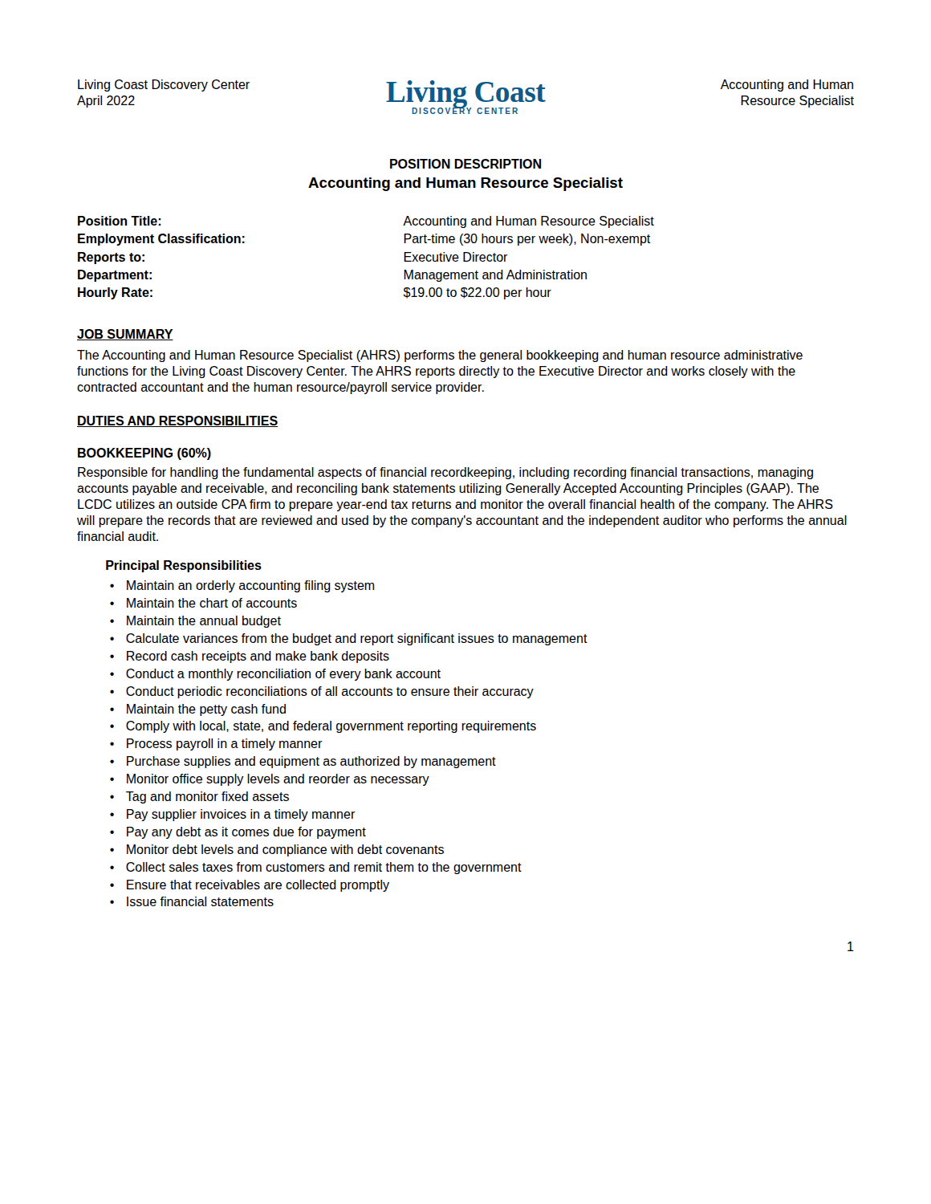Living Coast Discovery Center
April 2022
Living Coast
DISCOVERY CENTER
Accounting and Human
Resource Specialist
POSITION DESCRIPTION Accounting and Human Resource Specialist
| Position Title: | Accounting and Human Resource Specialist |
| Employment Classification: | Part-time (30 hours per week), Non-exempt |
| Reports to: | Executive Director |
| Department: | Management and Administration |
| Hourly Rate: | $19.00 to $22.00 per hour |
JOB SUMMARY
The Accounting and Human Resource Specialist (AHRS) performs the general bookkeeping and human resource administrative functions for the Living Coast Discovery Center. The AHRS reports directly to the Executive Director and works closely with the contracted accountant and the human resource/payroll service provider.
DUTIES AND RESPONSIBILITIES
BOOKKEEPING (60%)
Responsible for handling the fundamental aspects of financial recordkeeping, including recording financial transactions, managing accounts payable and receivable, and reconciling bank statements utilizing Generally Accepted Accounting Principles (GAAP). The LCDC utilizes an outside CPA firm to prepare year-end tax returns and monitor the overall financial health of the company. The AHRS will prepare the records that are reviewed and used by the company's accountant and the independent auditor who performs the annual financial audit.
Principal Responsibilities
Maintain an orderly accounting filing system
Maintain the chart of accounts
Maintain the annual budget
Calculate variances from the budget and report significant issues to management
Record cash receipts and make bank deposits
Conduct a monthly reconciliation of every bank account
Conduct periodic reconciliations of all accounts to ensure their accuracy
Maintain the petty cash fund
Comply with local, state, and federal government reporting requirements
Process payroll in a timely manner
Purchase supplies and equipment as authorized by management
Monitor office supply levels and reorder as necessary
Tag and monitor fixed assets
Pay supplier invoices in a timely manner
Pay any debt as it comes due for payment
Monitor debt levels and compliance with debt covenants
Collect sales taxes from customers and remit them to the government
Ensure that receivables are collected promptly
Issue financial statements
1